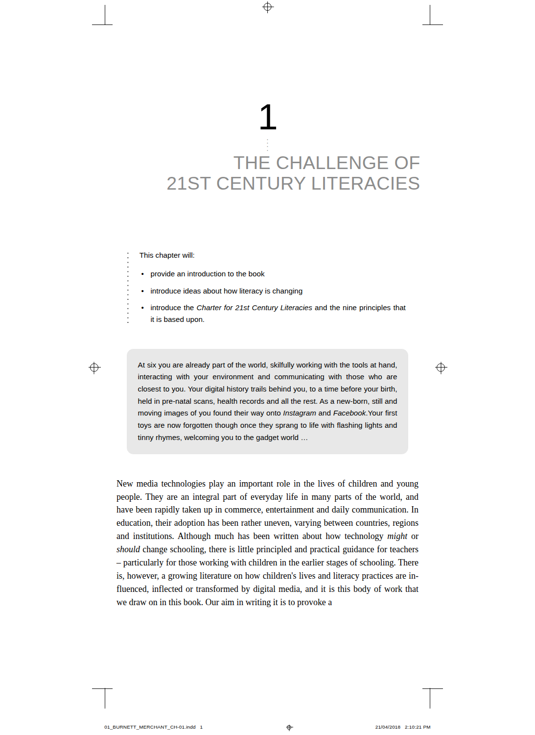1
....
The Challenge of
21st Century Literacies
This chapter will:
provide an introduction to the book
introduce ideas about how literacy is changing
introduce the Charter for 21st Century Literacies and the nine principles that it is based upon.
At six you are already part of the world, skilfully working with the tools at hand, interacting with your environment and communicating with those who are closest to you. Your digital history trails behind you, to a time before your birth, held in pre-natal scans, health records and all the rest. As a new-born, still and moving images of you found their way onto Instagram and Facebook.Your first toys are now forgotten though once they sprang to life with flashing lights and tinny rhymes, welcoming you to the gadget world …
New media technologies play an important role in the lives of children and young people. They are an integral part of everyday life in many parts of the world, and have been rapidly taken up in commerce, entertainment and daily communication. In education, their adoption has been rather uneven, varying between countries, regions and institutions. Although much has been written about how technology might or should change schooling, there is little principled and practical guidance for teachers – particularly for those working with children in the earlier stages of schooling. There is, however, a growing literature on how children's lives and literacy practices are influenced, inflected or transformed by digital media, and it is this body of work that we draw on in this book. Our aim in writing it is to provoke a
01_BURNETT_MERCHANT_CH-01.indd 1 21/04/2018 2:10:21 PM